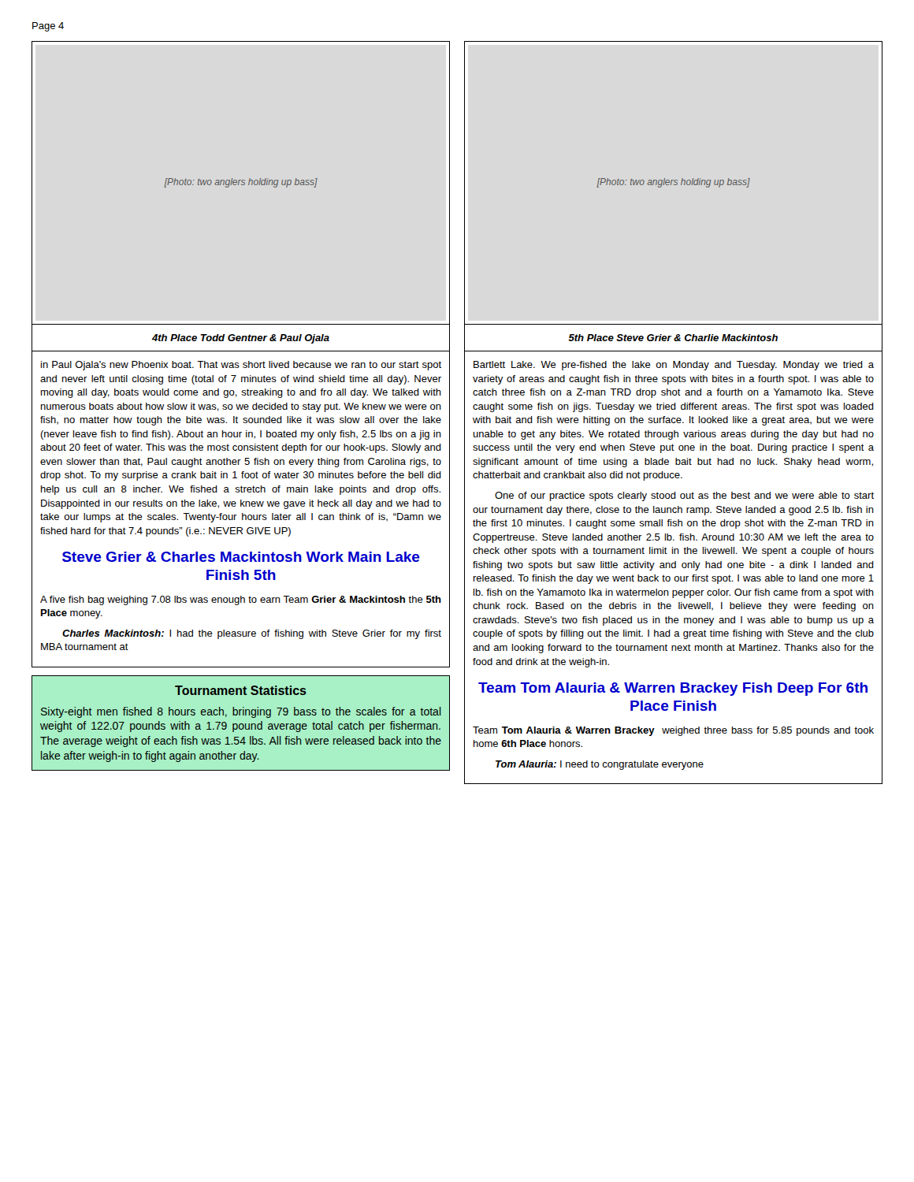Page 4
[Photo: two anglers holding up bass]
4th Place Todd Gentner & Paul Ojala
in Paul Ojala's new Phoenix boat. That was short lived because we ran to our start spot and never left until closing time (total of 7 minutes of wind shield time all day). Never moving all day, boats would come and go, streaking to and fro all day. We talked with numerous boats about how slow it was, so we decided to stay put. We knew we were on fish, no matter how tough the bite was. It sounded like it was slow all over the lake (never leave fish to find fish). About an hour in, I boated my only fish, 2.5 lbs on a jig in about 20 feet of water. This was the most consistent depth for our hook-ups. Slowly and even slower than that, Paul caught another 5 fish on every thing from Carolina rigs, to drop shot. To my surprise a crank bait in 1 foot of water 30 minutes before the bell did help us cull an 8 incher. We fished a stretch of main lake points and drop offs. Disappointed in our results on the lake, we knew we gave it heck all day and we had to take our lumps at the scales. Twenty-four hours later all I can think of is, “Damn we fished hard for that 7.4 pounds” (i.e.: NEVER GIVE UP)
Steve Grier & Charles Mackintosh Work Main Lake Finish 5th
A five fish bag weighing 7.08 lbs was enough to earn Team Grier & Mackintosh the 5th Place money.
Charles Mackintosh: I had the pleasure of fishing with Steve Grier for my first MBA tournament at
Tournament Statistics
Sixty-eight men fished 8 hours each, bringing 79 bass to the scales for a total weight of 122.07 pounds with a 1.79 pound average total catch per fisherman. The average weight of each fish was 1.54 lbs. All fish were released back into the lake after weigh-in to fight again another day.
[Photo: two anglers holding up bass]
5th Place Steve Grier & Charlie Mackintosh
Bartlett Lake. We pre-fished the lake on Monday and Tuesday. Monday we tried a variety of areas and caught fish in three spots with bites in a fourth spot. I was able to catch three fish on a Z-man TRD drop shot and a fourth on a Yamamoto Ika. Steve caught some fish on jigs. Tuesday we tried different areas. The first spot was loaded with bait and fish were hitting on the surface. It looked like a great area, but we were unable to get any bites. We rotated through various areas during the day but had no success until the very end when Steve put one in the boat. During practice I spent a significant amount of time using a blade bait but had no luck. Shaky head worm, chatterbait and crankbait also did not produce.
One of our practice spots clearly stood out as the best and we were able to start our tournament day there, close to the launch ramp. Steve landed a good 2.5 lb. fish in the first 10 minutes. I caught some small fish on the drop shot with the Z-man TRD in Coppertreuse. Steve landed another 2.5 lb. fish. Around 10:30 AM we left the area to check other spots with a tournament limit in the livewell. We spent a couple of hours fishing two spots but saw little activity and only had one bite - a dink I landed and released. To finish the day we went back to our first spot. I was able to land one more 1 lb. fish on the Yamamoto Ika in watermelon pepper color. Our fish came from a spot with chunk rock. Based on the debris in the livewell, I believe they were feeding on crawdads. Steve's two fish placed us in the money and I was able to bump us up a couple of spots by filling out the limit. I had a great time fishing with Steve and the club and am looking forward to the tournament next month at Martinez. Thanks also for the food and drink at the weigh-in.
Team Tom Alauria & Warren Brackey Fish Deep For 6th Place Finish
Team Tom Alauria & Warren Brackey weighed three bass for 5.85 pounds and took home 6th Place honors.
Tom Alauria: I need to congratulate everyone